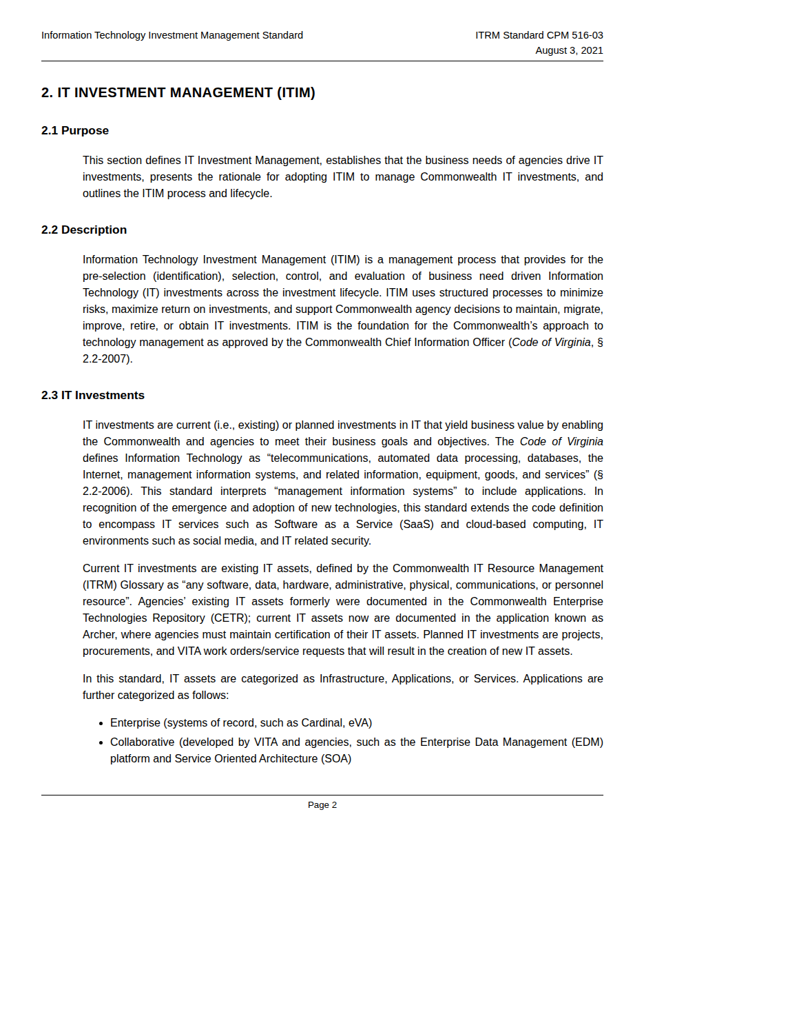Information Technology Investment Management Standard
ITRM Standard CPM 516-03
August 3, 2021
2. IT INVESTMENT MANAGEMENT (ITIM)
2.1 Purpose
This section defines IT Investment Management, establishes that the business needs of agencies drive IT investments, presents the rationale for adopting ITIM to manage Commonwealth IT investments, and outlines the ITIM process and lifecycle.
2.2 Description
Information Technology Investment Management (ITIM) is a management process that provides for the pre-selection (identification), selection, control, and evaluation of business need driven Information Technology (IT) investments across the investment lifecycle. ITIM uses structured processes to minimize risks, maximize return on investments, and support Commonwealth agency decisions to maintain, migrate, improve, retire, or obtain IT investments. ITIM is the foundation for the Commonwealth’s approach to technology management as approved by the Commonwealth Chief Information Officer (Code of Virginia, § 2.2-2007).
2.3 IT Investments
IT investments are current (i.e., existing) or planned investments in IT that yield business value by enabling the Commonwealth and agencies to meet their business goals and objectives. The Code of Virginia defines Information Technology as “telecommunications, automated data processing, databases, the Internet, management information systems, and related information, equipment, goods, and services” (§ 2.2-2006). This standard interprets “management information systems” to include applications. In recognition of the emergence and adoption of new technologies, this standard extends the code definition to encompass IT services such as Software as a Service (SaaS) and cloud-based computing, IT environments such as social media, and IT related security.
Current IT investments are existing IT assets, defined by the Commonwealth IT Resource Management (ITRM) Glossary as “any software, data, hardware, administrative, physical, communications, or personnel resource”. Agencies’ existing IT assets formerly were documented in the Commonwealth Enterprise Technologies Repository (CETR); current IT assets now are documented in the application known as Archer, where agencies must maintain certification of their IT assets. Planned IT investments are projects, procurements, and VITA work orders/service requests that will result in the creation of new IT assets.
In this standard, IT assets are categorized as Infrastructure, Applications, or Services. Applications are further categorized as follows:
Enterprise (systems of record, such as Cardinal, eVA)
Collaborative (developed by VITA and agencies, such as the Enterprise Data Management (EDM) platform and Service Oriented Architecture (SOA)
Page 2